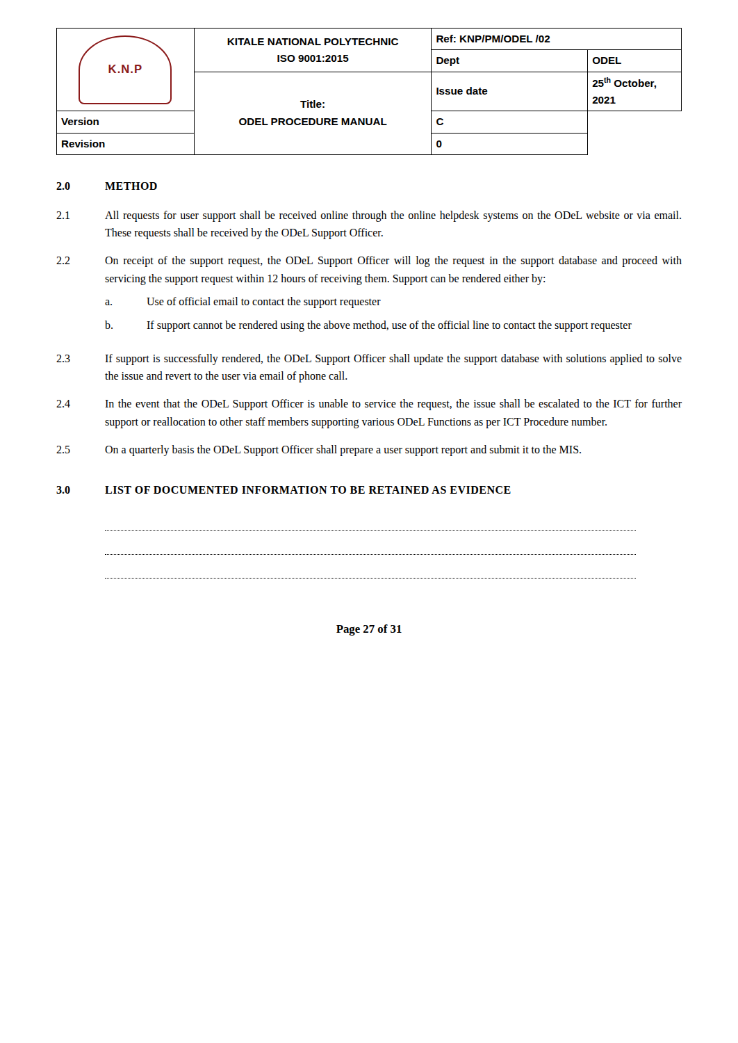| K.N.P | KITALE NATIONAL POLYTECHNIC ISO 9001:2015 | Ref: KNP/PM/ODEL /02 |
| Dept | ODEL |
| Title: ODEL PROCEDURE MANUAL | Issue date | 25 th October, 2021 |
| Version | C |
| Revision | 0 |
2.0
METHOD
2.1
All requests for user support shall be received online through the online helpdesk systems on the ODeL website or via email. These requests shall be received by the ODeL Support Officer.
2.2
On receipt of the support request, the ODeL Support Officer will log the request in the support database and proceed with servicing the support request within 12 hours of receiving them. Support can be rendered either by:
a.
Use of official email to contact the support requester
b.
If support cannot be rendered using the above method, use of the official line to contact the support requester
2.3
If support is successfully rendered, the ODeL Support Officer shall update the support database with solutions applied to solve the issue and revert to the user via email of phone call.
2.4
In the event that the ODeL Support Officer is unable to service the request, the issue shall be escalated to the ICT for further support or reallocation to other staff members supporting various ODeL Functions as per ICT Procedure number.
2.5
On a quarterly basis the ODeL Support Officer shall prepare a user support report and submit it to the MIS.
3.0
LIST OF DOCUMENTED INFORMATION TO BE RETAINED AS EVIDENCE
Page 27 of 31